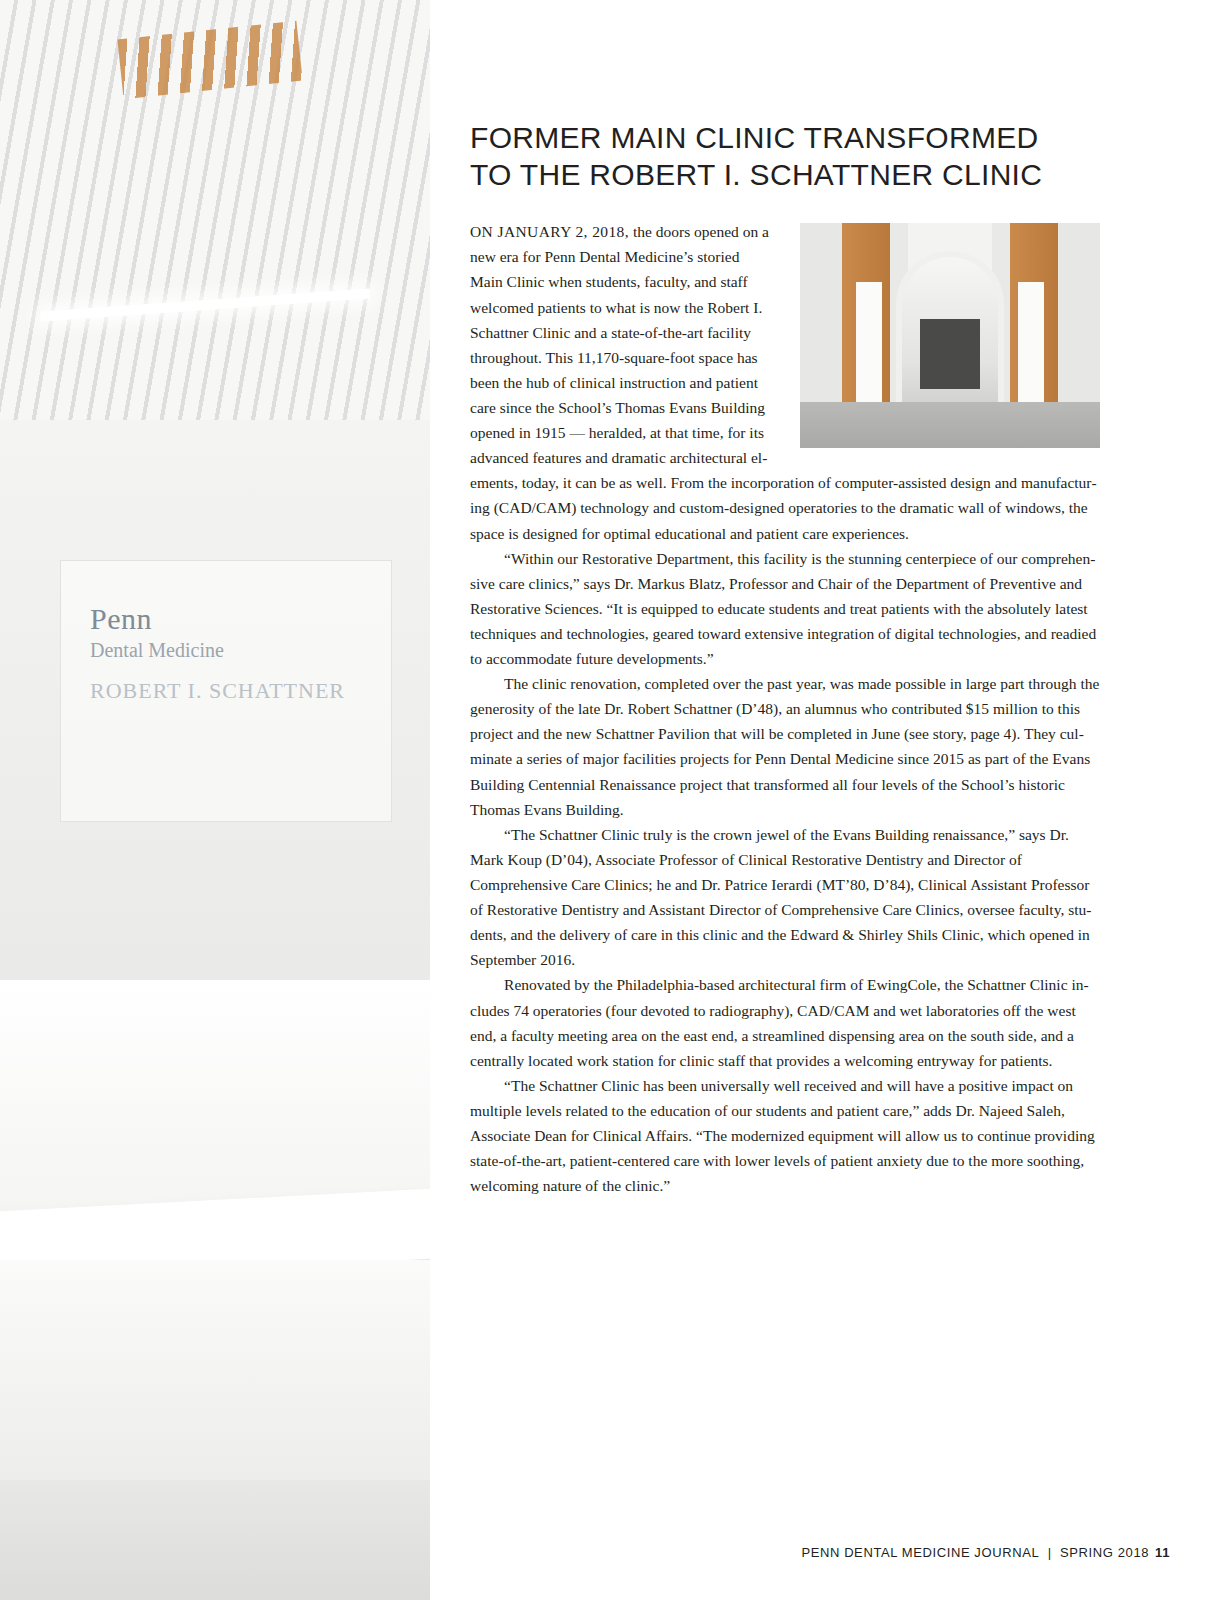Penn
Dental Medicine
ROBERT I. SCHATTNER
FORMER MAIN CLINIC TRANSFORMED
TO THE ROBERT I. SCHATTNER CLINIC
ON JANUARY 2, 2018, the doors opened on a new era for Penn Dental Medicine’s storied Main Clinic when students, faculty, and staff welcomed patients to what is now the Robert I. Schattner Clinic and a state-of-the-art facility throughout. This 11,170-square-foot space has been the hub of clinical instruction and patient care since the School’s Thomas Evans Building opened in 1915 — heralded, at that time, for its advanced features and dramatic architectural elements, today, it can be as well. From the incorporation of computer-assisted design and manufacturing (CAD/CAM) technology and custom-designed operatories to the dramatic wall of windows, the space is designed for optimal educational and patient care experiences.
“Within our Restorative Department, this facility is the stunning centerpiece of our comprehensive care clinics,” says Dr. Markus Blatz, Professor and Chair of the Department of Preventive and Restorative Sciences. “It is equipped to educate students and treat patients with the absolutely latest techniques and technologies, geared toward extensive integration of digital technologies, and readied to accommodate future developments.”
The clinic renovation, completed over the past year, was made possible in large part through the generosity of the late Dr. Robert Schattner (D’48), an alumnus who contributed $15 million to this project and the new Schattner Pavilion that will be completed in June (see story, page 4). They culminate a series of major facilities projects for Penn Dental Medicine since 2015 as part of the Evans Building Centennial Renaissance project that transformed all four levels of the School’s historic Thomas Evans Building.
“The Schattner Clinic truly is the crown jewel of the Evans Building renaissance,” says Dr. Mark Koup (D’04), Associate Professor of Clinical Restorative Dentistry and Director of Comprehensive Care Clinics; he and Dr. Patrice Ierardi (MT’80, D’84), Clinical Assistant Professor of Restorative Dentistry and Assistant Director of Comprehensive Care Clinics, oversee faculty, students, and the delivery of care in this clinic and the Edward & Shirley Shils Clinic, which opened in September 2016.
Renovated by the Philadelphia-based architectural firm of EwingCole, the Schattner Clinic includes 74 operatories (four devoted to radiography), CAD/CAM and wet laboratories off the west end, a faculty meeting area on the east end, a streamlined dispensing area on the south side, and a centrally located work station for clinic staff that provides a welcoming entryway for patients.
“The Schattner Clinic has been universally well received and will have a positive impact on multiple levels related to the education of our students and patient care,” adds Dr. Najeed Saleh, Associate Dean for Clinical Affairs. “The modernized equipment will allow us to continue providing state-of-the-art, patient-centered care with lower levels of patient anxiety due to the more soothing, welcoming nature of the clinic.”
PENN DENTAL MEDICINE JOURNAL | SPRING 201811